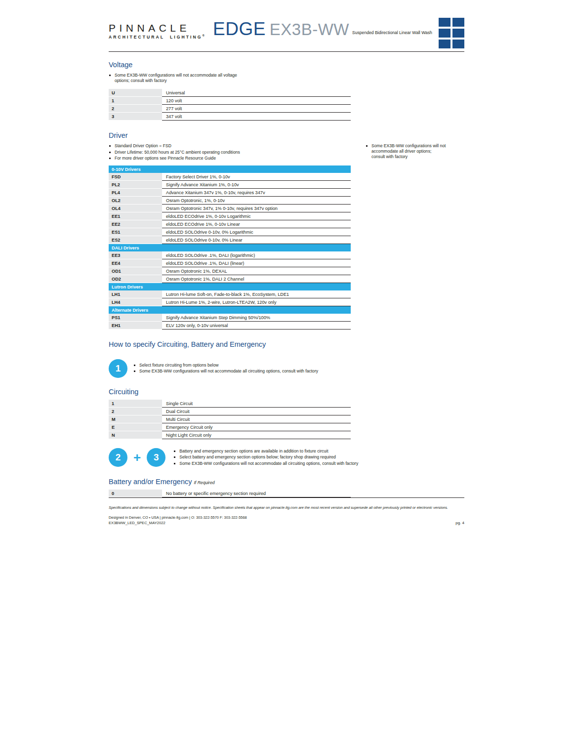PINNACLE
ARCHITECTURAL LIGHTING®
EDGE EX3B-WW Suspended Bidirectional Linear Wall Wash
Voltage
Some EX3B-WW configurations will not accommodate all voltage
options; consult with factory
| U | Universal |
| 1 | 120 volt |
| 2 | 277 volt |
| 3 | 347 volt |
Driver
Standard Driver Option = FSD
Driver Lifetime: 50,000 hours at 25°C ambient operating conditions
For more driver options see Pinnacle Resource Guide
| 0-10V Drivers |
| FSD | Factory Select Driver 1%, 0-10v |
| PL2 | Signify Advance Xitanium 1%, 0-10v |
| PL4 | Advance Xitanium 347v 1%, 0-10v, requires 347v |
| OL2 | Osram Optotronic, 1%, 0-10v |
| OL4 | Osram Optotronic 347v, 1% 0-10v, requires 347v option |
| EE1 | eldoLED ECOdrive 1%, 0-10v Logarithmic |
| EE2 | eldoLED ECOdrive 1%, 0-10v Linear |
| ES1 | eldoLED SOLOdrive 0-10v, 0% Logarithmic |
| ES2 | eldoLED SOLOdrive 0-10v, 0% Linear |
| DALI Drivers |
| EE3 | eldoLED SOLOdrive .1%, DALI (logarithmic) |
| EE4 | eldoLED SOLOdrive .1%, DALI (linear) |
| OD1 | Osram Optotronic 1%, DEXAL |
| OD2 | Osram Optotronic 1%, DALI 2 Channel |
| Lutron Drivers |
| LH1 | Lutron Hi-lume Soft-on, Fade-to-black 1%, EcoSystem, LDE1 |
| LH4 | Lutron Hi-Lume 1%, 2-wire, Lutron-LTEA2W, 120v only |
| Alternate Drivers |
| PS1 | Signify Advance Xitanium Step Dimming 50%/100% |
| EH1 | ELV 120v only, 0-10v universal |
Some EX3B-WW configurations will not accommodate all driver options;
consult with factory
How to specify Circuiting, Battery and Emergency
1
Select fixture circuiting from options below
Some EX3B-WW configurations will not accommodate all circuiting options, consult with factory
Circuiting
| 1 | Single Circuit |
| 2 | Dual Circuit |
| M | Multi Circuit |
| E | Emergency Circuit only |
| N | Night Light Circuit only |
2
+
3
Battery and emergency section options are available in addition to fixture circuit
Select battery and emergency section options below; factory shop drawing required
Some EX3B-WW configurations will not accommodate all circuiting options, consult with factory
Battery and/or Emergency If Required
| 0 | No battery or specific emergency section required |
Specifications and dimensions subject to change without notice. Specification sheets that appear on pinnacle-ltg.com are the most recent version and supersede all other previously printed or electronic versions.
Designed in Denver, CO • USA | pinnacle-ltg.com | O: 303-322-5570 F: 303-322-5568
EX3BWW_LED_SPEC_MAY2022
pg. 4